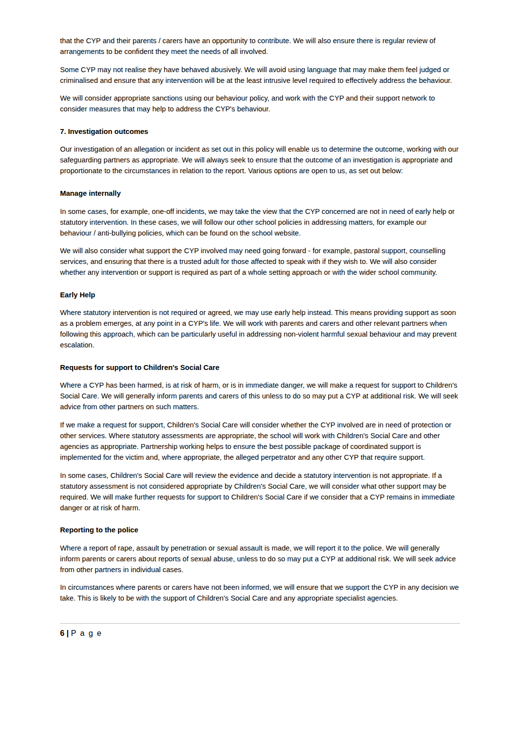that the CYP and their parents / carers have an opportunity to contribute. We will also ensure there is regular review of arrangements to be confident they meet the needs of all involved.
Some CYP may not realise they have behaved abusively. We will avoid using language that may make them feel judged or criminalised and ensure that any intervention will be at the least intrusive level required to effectively address the behaviour.
We will consider appropriate sanctions using our behaviour policy, and work with the CYP and their support network to consider measures that may help to address the CYP's behaviour.
7. Investigation outcomes
Our investigation of an allegation or incident as set out in this policy will enable us to determine the outcome, working with our safeguarding partners as appropriate. We will always seek to ensure that the outcome of an investigation is appropriate and proportionate to the circumstances in relation to the report. Various options are open to us, as set out below:
Manage internally
In some cases, for example, one-off incidents, we may take the view that the CYP concerned are not in need of early help or statutory intervention. In these cases, we will follow our other school policies in addressing matters, for example our behaviour / anti-bullying policies, which can be found on the school website.
We will also consider what support the CYP involved may need going forward - for example, pastoral support, counselling services, and ensuring that there is a trusted adult for those affected to speak with if they wish to. We will also consider whether any intervention or support is required as part of a whole setting approach or with the wider school community.
Early Help
Where statutory intervention is not required or agreed, we may use early help instead. This means providing support as soon as a problem emerges, at any point in a CYP's life. We will work with parents and carers and other relevant partners when following this approach, which can be particularly useful in addressing non-violent harmful sexual behaviour and may prevent escalation.
Requests for support to Children's Social Care
Where a CYP has been harmed, is at risk of harm, or is in immediate danger, we will make a request for support to Children's Social Care. We will generally inform parents and carers of this unless to do so may put a CYP at additional risk. We will seek advice from other partners on such matters.
If we make a request for support, Children's Social Care will consider whether the CYP involved are in need of protection or other services. Where statutory assessments are appropriate, the school will work with Children's Social Care and other agencies as appropriate. Partnership working helps to ensure the best possible package of coordinated support is implemented for the victim and, where appropriate, the alleged perpetrator and any other CYP that require support.
In some cases, Children's Social Care will review the evidence and decide a statutory intervention is not appropriate. If a statutory assessment is not considered appropriate by Children's Social Care, we will consider what other support may be required. We will make further requests for support to Children's Social Care if we consider that a CYP remains in immediate danger or at risk of harm.
Reporting to the police
Where a report of rape, assault by penetration or sexual assault is made, we will report it to the police. We will generally inform parents or carers about reports of sexual abuse, unless to do so may put a CYP at additional risk. We will seek advice from other partners in individual cases.
In circumstances where parents or carers have not been informed, we will ensure that we support the CYP in any decision we take. This is likely to be with the support of Children's Social Care and any appropriate specialist agencies.
6 | P a g e